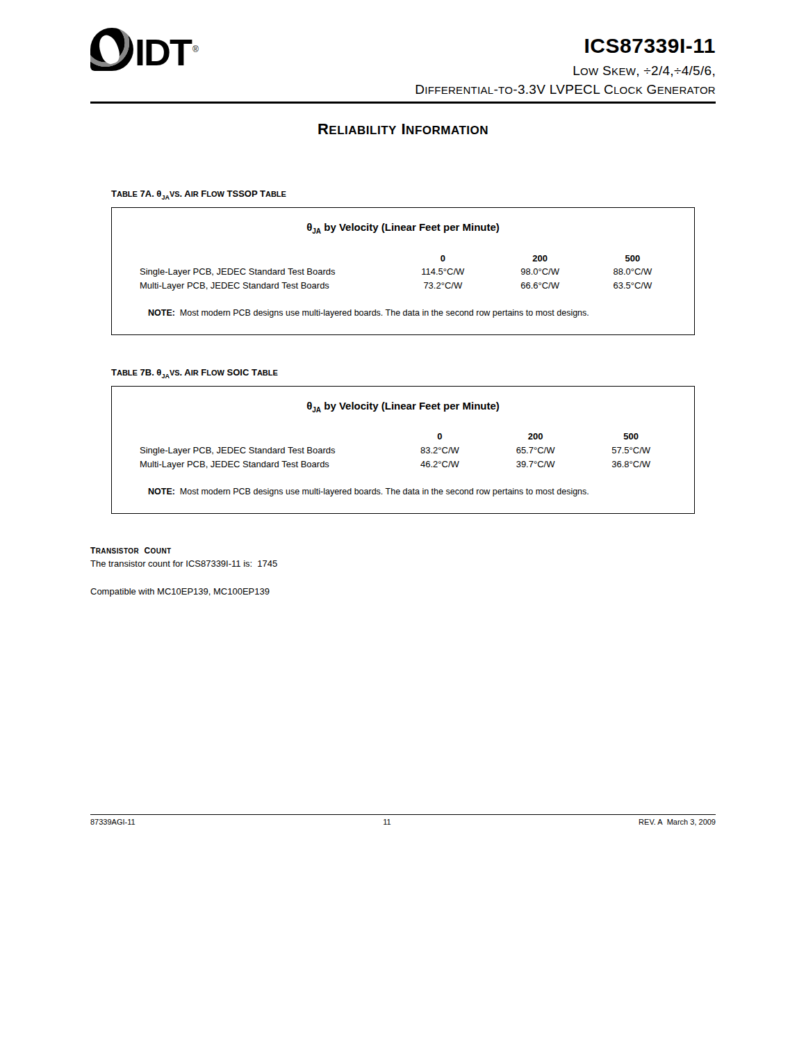IDT®
ICS87339I-11
LOW SKEW, ÷2/4,÷4/5/6,
DIFFERENTIAL-TO-3.3V LVPECL CLOCK GENERATOR
RELIABILITY INFORMATION
TABLE 7A. θJA VS. AIR FLOW TSSOP TABLE
θJA by Velocity (Linear Feet per Minute)
| | 0 | 200 | 500 |
| --- | --- | --- | --- |
| Single-Layer PCB, JEDEC Standard Test Boards | 114.5°C/W | 98.0°C/W | 88.0°C/W |
| Multi-Layer PCB, JEDEC Standard Test Boards | 73.2°C/W | 66.6°C/W | 63.5°C/W |
NOTE: Most modern PCB designs use multi-layered boards. The data in the second row pertains to most designs.
TABLE 7B. θJA VS. AIR FLOW SOIC TABLE
θJA by Velocity (Linear Feet per Minute)
| | 0 | 200 | 500 |
| --- | --- | --- | --- |
| Single-Layer PCB, JEDEC Standard Test Boards | 83.2°C/W | 65.7°C/W | 57.5°C/W |
| Multi-Layer PCB, JEDEC Standard Test Boards | 46.2°C/W | 39.7°C/W | 36.8°C/W |
NOTE: Most modern PCB designs use multi-layered boards. The data in the second row pertains to most designs.
TRANSISTOR COUNT
The transistor count for ICS87339I-11 is: 1745
Compatible with MC10EP139, MC100EP139
87339AGI-11
11
REV. A March 3, 2009